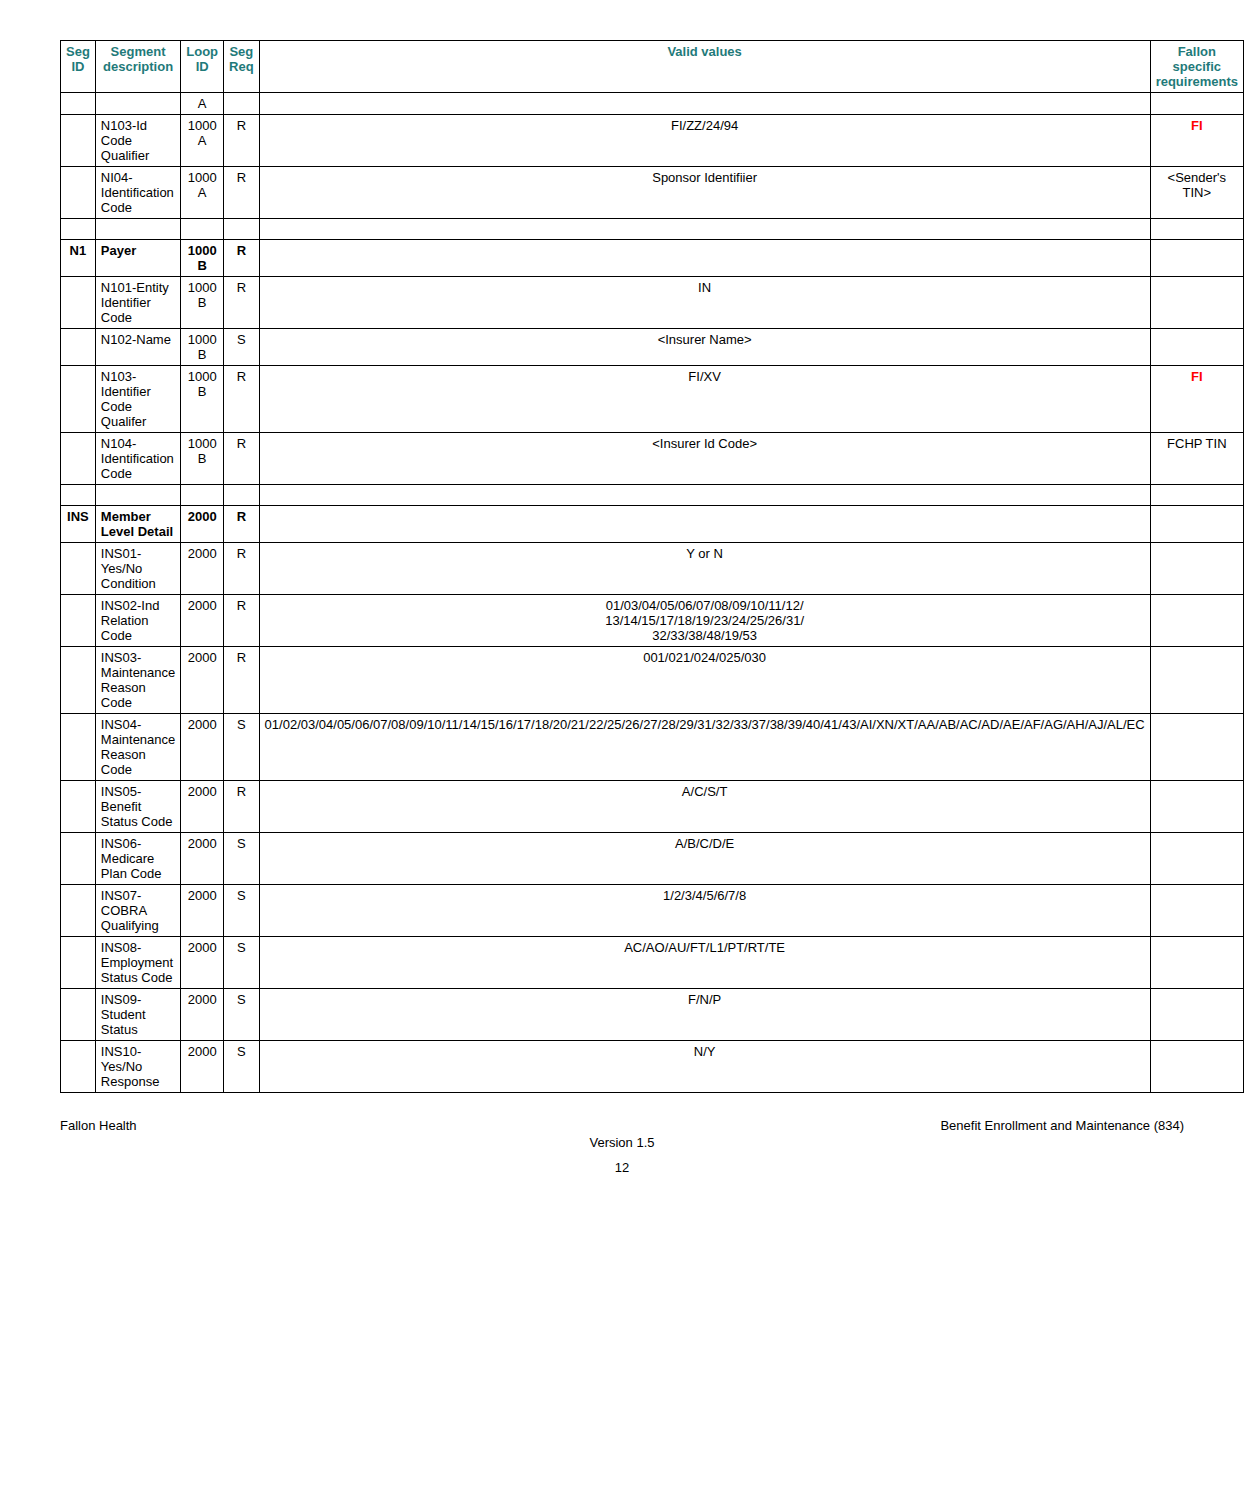| Seg ID | Segment description | Loop ID | Seg Req | Valid values | Fallon specific requirements |
| --- | --- | --- | --- | --- | --- |
| | | A | | | |
| | N103-Id Code Qualifier | 1000 A | R | FI/ZZ/24/94 | FI |
| | NI04-Identification Code | 1000 A | R | Sponsor Identifiier | <Sender's TIN> |
| N1 | Payer | 1000 B | R | | |
| | N101-Entity Identifier Code | 1000 B | R | IN | |
| | N102-Name | 1000 B | S | <Insurer Name> | |
| | N103-Identifier Code Qualifer | 1000 B | R | FI/XV | FI |
| | N104-Identification Code | 1000 B | R | <Insurer Id Code> | FCHP TIN |
| INS | Member Level Detail | 2000 | R | | |
| | INS01-Yes/No Condition | 2000 | R | Y or N | |
| | INS02-Ind Relation Code | 2000 | R | 01/03/04/05/06/07/08/09/10/11/12/ 13/14/15/17/18/19/23/24/25/26/31/ 32/33/38/48/19/53 | |
| | INS03-Maintenance Reason Code | 2000 | R | 001/021/024/025/030 | |
| | INS04-Maintenance Reason Code | 2000 | S | 01/02/03/04/05/06/07/08/09/10/11/14/15/16/17/18/20/21/22/25/26/27/28/29/31/32/33/37/38/39/40/41/43/AI/XN/XT/AA/AB/AC/AD/AE/AF/AG/AH/AJ/AL/EC | |
| | INS05-Benefit Status Code | 2000 | R | A/C/S/T | |
| | INS06-Medicare Plan Code | 2000 | S | A/B/C/D/E | |
| | INS07-COBRA Qualifying | 2000 | S | 1/2/3/4/5/6/7/8 | |
| | INS08-Employment Status Code | 2000 | S | AC/AO/AU/FT/L1/PT/RT/TE | |
| | INS09-Student Status | 2000 | S | F/N/P | |
| | INS10-Yes/No Response | 2000 | S | N/Y | |
Fallon Health Benefit Enrollment and Maintenance (834)
Version 1.5
12